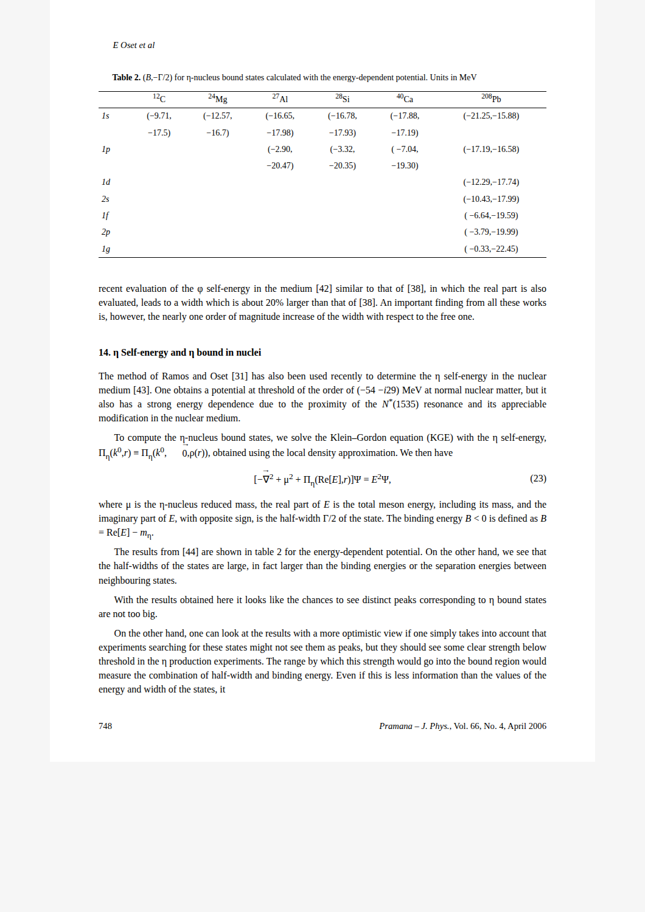E Oset et al
Table 2. (B,−Γ/2) for η-nucleus bound states calculated with the energy-dependent potential. Units in MeV
| | 12 C | 24 Mg | 27 Al | 28 Si | 40 Ca | 208 Pb |
| --- | --- | --- | --- | --- | --- | --- |
| 1s | (−9.71, | (−12.57, | (−16.65, | (−16.78, | (−17.88, | (−21.25,−15.88) |
| | −17.5) | −16.7) | −17.98) | −17.93) | −17.19) | |
| 1p | | | (−2.90, | (−3.32, | ( −7.04, | (−17.19,−16.58) |
| | | | −20.47) | −20.35) | −19.30) | |
| 1d | | | | | | (−12.29,−17.74) |
| 2s | | | | | | (−10.43,−17.99) |
| 1f | | | | | | ( −6.64,−19.59) |
| 2p | | | | | | ( −3.79,−19.99) |
| 1g | | | | | | ( −0.33,−22.45) |
recent evaluation of the φ self-energy in the medium [42] similar to that of [38], in which the real part is also evaluated, leads to a width which is about 20% larger than that of [38]. An important finding from all these works is, however, the nearly one order of magnitude increase of the width with respect to the free one.
14. η Self-energy and η bound in nuclei
The method of Ramos and Oset [31] has also been used recently to determine the η self-energy in the nuclear medium [43]. One obtains a potential at threshold of the order of (−54 −i29) MeV at normal nuclear matter, but it also has a strong energy dependence due to the proximity of the N*(1535) resonance and its appreciable modification in the nuclear medium.
To compute the η-nucleus bound states, we solve the Klein–Gordon equation (KGE) with the η self-energy, Πη(k0,r) ≡ Πη(k0,0,ρ(r)), obtained using the local density approximation. We then have
[−∇2 + μ2 + Πη(Re[E],r)]Ψ = E2Ψ,(23)
where μ is the η-nucleus reduced mass, the real part of E is the total meson energy, including its mass, and the imaginary part of E, with opposite sign, is the half-width Γ/2 of the state. The binding energy B < 0 is defined as B = Re[E] − mη.
The results from [44] are shown in table 2 for the energy-dependent potential. On the other hand, we see that the half-widths of the states are large, in fact larger than the binding energies or the separation energies between neighbouring states.
With the results obtained here it looks like the chances to see distinct peaks corresponding to η bound states are not too big.
On the other hand, one can look at the results with a more optimistic view if one simply takes into account that experiments searching for these states might not see them as peaks, but they should see some clear strength below threshold in the η production experiments. The range by which this strength would go into the bound region would measure the combination of half-width and binding energy. Even if this is less information than the values of the energy and width of the states, it
748 Pramana – J. Phys., Vol. 66, No. 4, April 2006